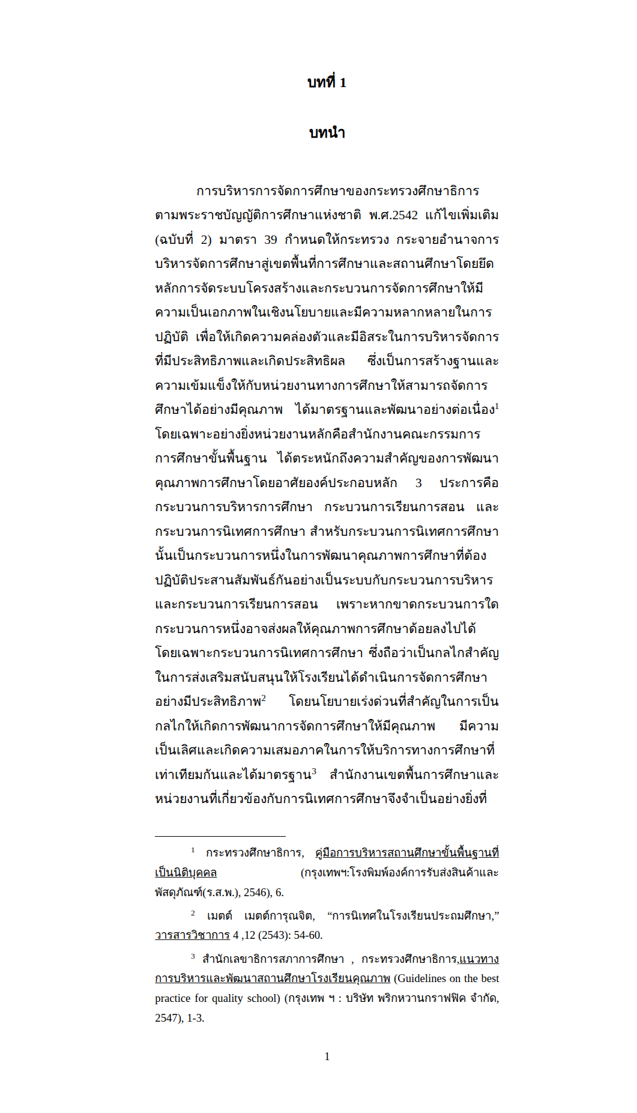บทที่ 1
บทนำ
การบริหารการจัดการศึกษาของกระทรวงศึกษาธิการตามพระราชบัญญัติการศึกษาแห่งชาติ พ.ศ.2542 แก้ไขเพิ่มเติม (ฉบับที่ 2) มาตรา 39 กำหนดให้กระทรวง กระจายอำนาจการบริหารจัดการศึกษาสู่เขตพื้นที่การศึกษาและสถานศึกษาโดยยึดหลักการจัดระบบโครงสร้างและกระบวนการจัดการศึกษาให้มีความเป็นเอกภาพในเชิงนโยบายและมีความหลากหลายในการปฏิบัติ เพื่อให้เกิดความคล่องตัวและมีอิสระในการบริหารจัดการที่มีประสิทธิภาพและเกิดประสิทธิผล ซึ่งเป็นการสร้างฐานและความเข้มแข็งให้กับหน่วยงานทางการศึกษาให้สามารถจัดการศึกษาได้อย่างมีคุณภาพ ได้มาตรฐานและพัฒนาอย่างต่อเนื่อง1 โดยเฉพาะอย่างยิ่งหน่วยงานหลักคือสำนักงานคณะกรรมการการศึกษาขั้นพื้นฐาน ได้ตระหนักถึงความสำคัญของการพัฒนาคุณภาพการศึกษาโดยอาศัยองค์ประกอบหลัก 3 ประการคือ กระบวนการบริหารการศึกษา กระบวนการเรียนการสอน และกระบวนการนิเทศการศึกษา สำหรับกระบวนการนิเทศการศึกษานั้นเป็นกระบวนการหนึ่งในการพัฒนาคุณภาพการศึกษาที่ต้องปฏิบัติประสานสัมพันธ์กันอย่างเป็นระบบกับกระบวนการบริหารและกระบวนการเรียนการสอน เพราะหากขาดกระบวนการใดกระบวนการหนึ่งอาจส่งผลให้คุณภาพการศึกษาด้อยลงไปได้ โดยเฉพาะกระบวนการนิเทศการศึกษา ซึ่งถือว่าเป็นกลไกสำคัญในการส่งเสริมสนับสนุนให้โรงเรียนได้ดำเนินการจัดการศึกษาอย่างมีประสิทธิภาพ2 โดยนโยบายเร่งด่วนที่สำคัญในการเป็นกลไกให้เกิดการพัฒนาการจัดการศึกษาให้มีคุณภาพ มีความเป็นเลิศและเกิดความเสมอภาคในการให้บริการทางการศึกษาที่เท่าเทียมกันและได้มาตรฐาน3 สำนักงานเขตพื้นการศึกษาและหน่วยงานที่เกี่ยวข้องกับการนิเทศการศึกษาจึงจำเป็นอย่างยิ่งที่
1 กระทรวงศึกษาธิการ, คู่มือการบริหารสถานศึกษาขั้นพื้นฐานที่เป็นนิติบุคคล (กรุงเทพฯ:โรงพิมพ์องค์การรับส่งสินค้าและพัสดุภัณฑ์(ร.ส.พ.), 2546), 6.
2 เมตต์ เมตต์การุณจิต, “การนิเทศในโรงเรียนประถมศึกษา,” วารสารวิชาการ 4 ,12 (2543): 54-60.
3 สำนักเลขาธิการสภาการศึกษา , กระทรวงศึกษาธิการ,แนวทางการบริหารและพัฒนาสถานศึกษาโรงเรียนคุณภาพ (Guidelines on the best practice for quality school) (กรุงเทพ ฯ : บริษัท พริกหวานกราฟฟิค จำกัด, 2547), 1-3.
1